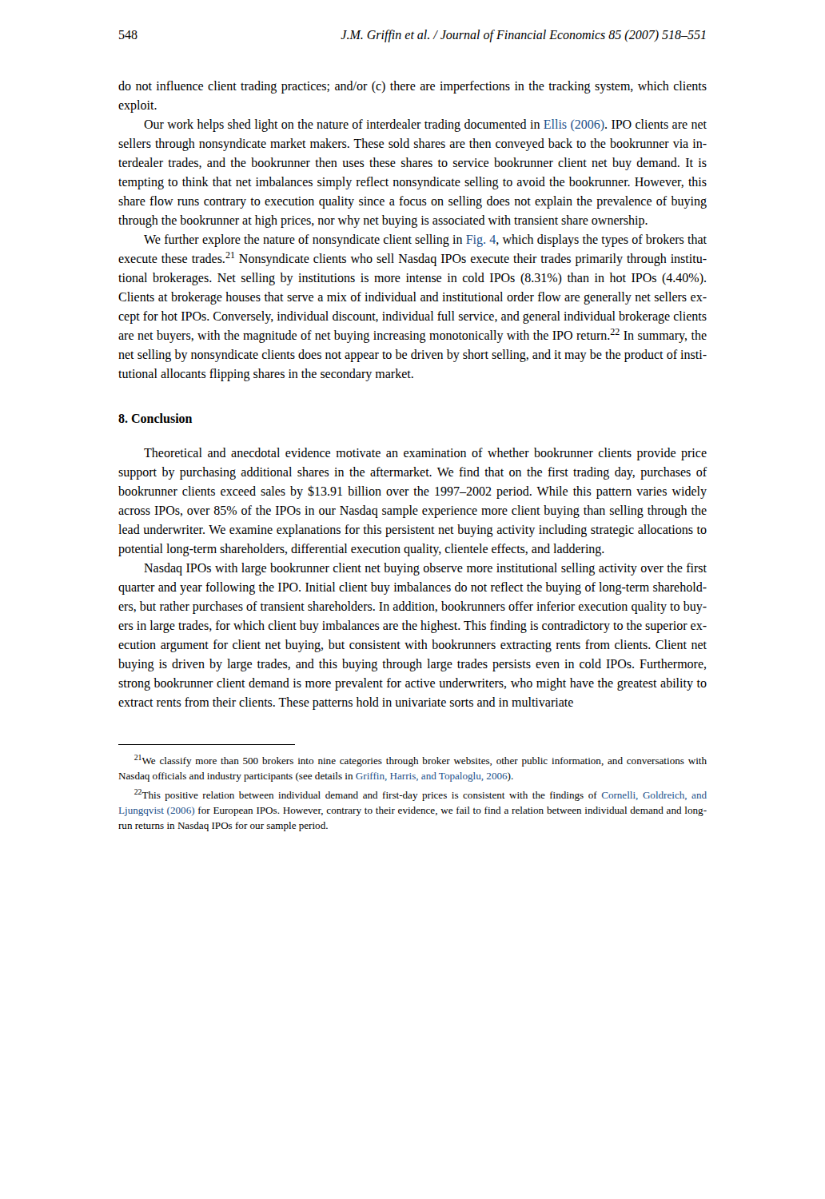548 J.M. Griffin et al. / Journal of Financial Economics 85 (2007) 518–551
do not influence client trading practices; and/or (c) there are imperfections in the tracking system, which clients exploit.
Our work helps shed light on the nature of interdealer trading documented in Ellis (2006). IPO clients are net sellers through nonsyndicate market makers. These sold shares are then conveyed back to the bookrunner via interdealer trades, and the bookrunner then uses these shares to service bookrunner client net buy demand. It is tempting to think that net imbalances simply reflect nonsyndicate selling to avoid the bookrunner. However, this share flow runs contrary to execution quality since a focus on selling does not explain the prevalence of buying through the bookrunner at high prices, nor why net buying is associated with transient share ownership.
We further explore the nature of nonsyndicate client selling in Fig. 4, which displays the types of brokers that execute these trades.21 Nonsyndicate clients who sell Nasdaq IPOs execute their trades primarily through institutional brokerages. Net selling by institutions is more intense in cold IPOs (8.31%) than in hot IPOs (4.40%). Clients at brokerage houses that serve a mix of individual and institutional order flow are generally net sellers except for hot IPOs. Conversely, individual discount, individual full service, and general individual brokerage clients are net buyers, with the magnitude of net buying increasing monotonically with the IPO return.22 In summary, the net selling by nonsyndicate clients does not appear to be driven by short selling, and it may be the product of institutional allocants flipping shares in the secondary market.
8. Conclusion
Theoretical and anecdotal evidence motivate an examination of whether bookrunner clients provide price support by purchasing additional shares in the aftermarket. We find that on the first trading day, purchases of bookrunner clients exceed sales by $13.91 billion over the 1997–2002 period. While this pattern varies widely across IPOs, over 85% of the IPOs in our Nasdaq sample experience more client buying than selling through the lead underwriter. We examine explanations for this persistent net buying activity including strategic allocations to potential long-term shareholders, differential execution quality, clientele effects, and laddering.
Nasdaq IPOs with large bookrunner client net buying observe more institutional selling activity over the first quarter and year following the IPO. Initial client buy imbalances do not reflect the buying of long-term shareholders, but rather purchases of transient shareholders. In addition, bookrunners offer inferior execution quality to buyers in large trades, for which client buy imbalances are the highest. This finding is contradictory to the superior execution argument for client net buying, but consistent with bookrunners extracting rents from clients. Client net buying is driven by large trades, and this buying through large trades persists even in cold IPOs. Furthermore, strong bookrunner client demand is more prevalent for active underwriters, who might have the greatest ability to extract rents from their clients. These patterns hold in univariate sorts and in multivariate
21We classify more than 500 brokers into nine categories through broker websites, other public information, and conversations with Nasdaq officials and industry participants (see details in Griffin, Harris, and Topaloglu, 2006).
22This positive relation between individual demand and first-day prices is consistent with the findings of Cornelli, Goldreich, and Ljungqvist (2006) for European IPOs. However, contrary to their evidence, we fail to find a relation between individual demand and long-run returns in Nasdaq IPOs for our sample period.